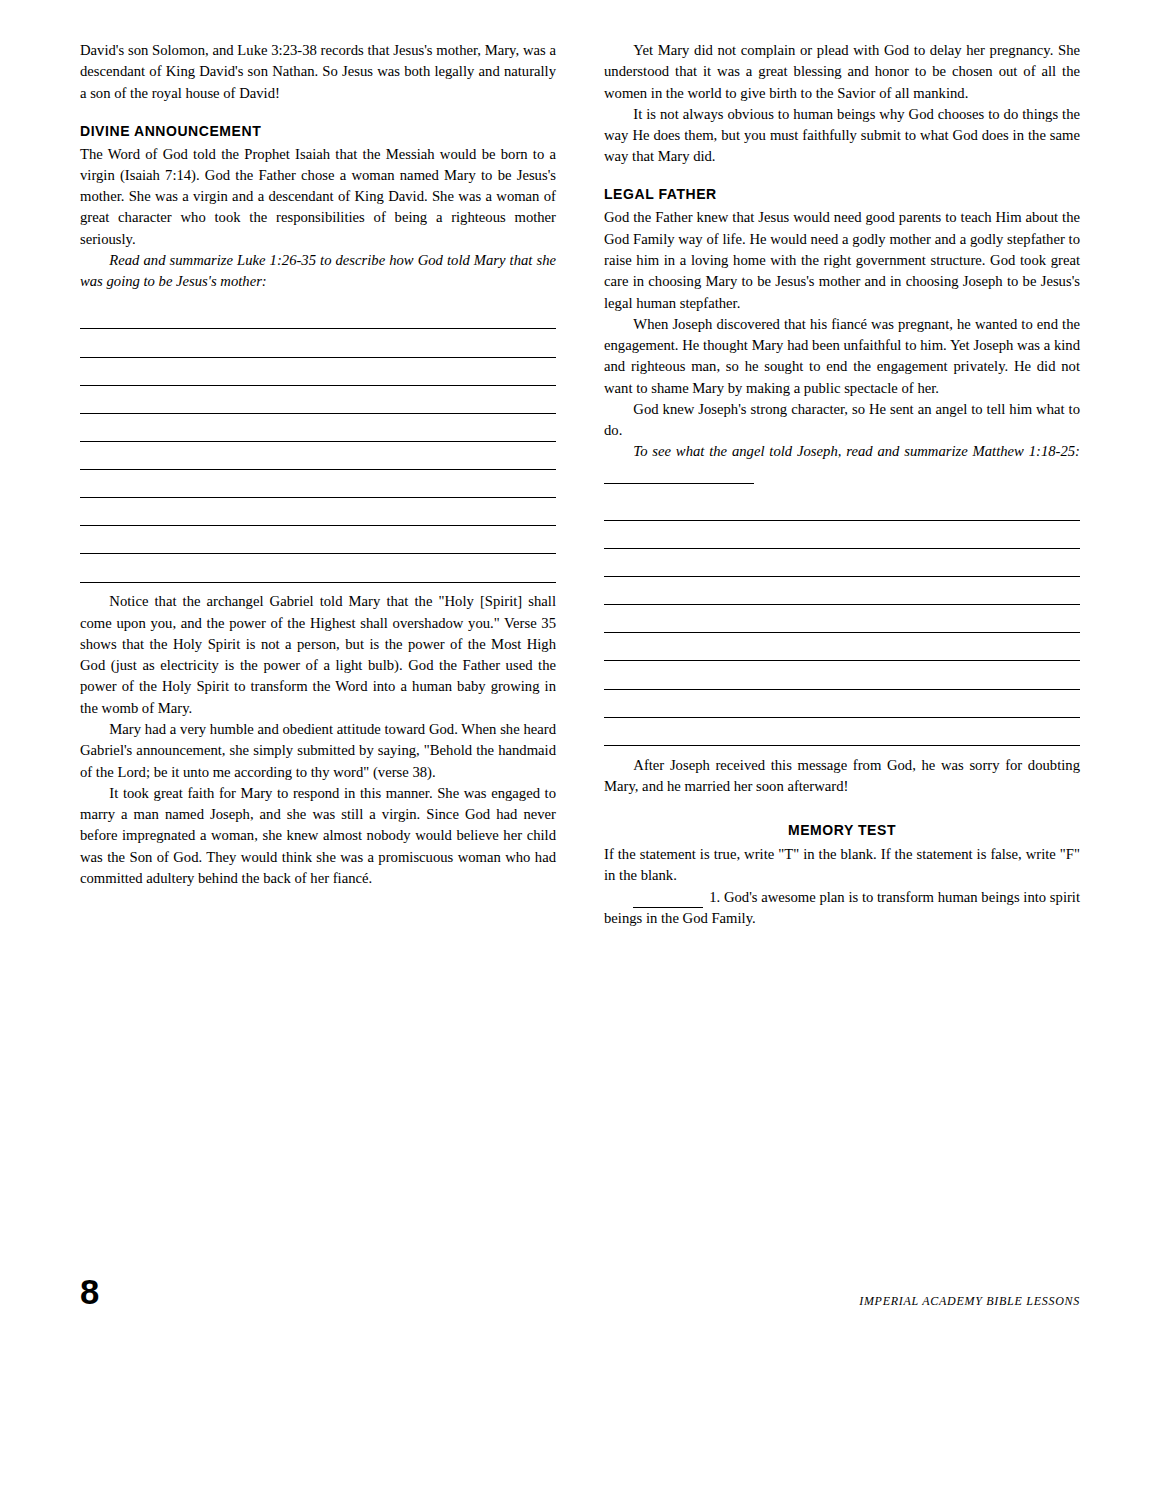David's son Solomon, and Luke 3:23-38 records that Jesus's mother, Mary, was a descendant of King David's son Nathan. So Jesus was both legally and naturally a son of the royal house of David!
Divine Announcement
The Word of God told the Prophet Isaiah that the Messiah would be born to a virgin (Isaiah 7:14). God the Father chose a woman named Mary to be Jesus's mother. She was a virgin and a descendant of King David. She was a woman of great character who took the responsibilities of being a righteous mother seriously.
Read and summarize Luke 1:26-35 to describe how God told Mary that she was going to be Jesus's mother:
Notice that the archangel Gabriel told Mary that the "Holy [Spirit] shall come upon you, and the power of the Highest shall overshadow you." Verse 35 shows that the Holy Spirit is not a person, but is the power of the Most High God (just as electricity is the power of a light bulb). God the Father used the power of the Holy Spirit to transform the Word into a human baby growing in the womb of Mary.
Mary had a very humble and obedient attitude toward God. When she heard Gabriel's announcement, she simply submitted by saying, "Behold the handmaid of the Lord; be it unto me according to thy word" (verse 38).
It took great faith for Mary to respond in this manner. She was engaged to marry a man named Joseph, and she was still a virgin. Since God had never before impregnated a woman, she knew almost nobody would believe her child was the Son of God. They would think she was a promiscuous woman who had committed adultery behind the back of her fiancé.
Yet Mary did not complain or plead with God to delay her pregnancy. She understood that it was a great blessing and honor to be chosen out of all the women in the world to give birth to the Savior of all mankind.
It is not always obvious to human beings why God chooses to do things the way He does them, but you must faithfully submit to what God does in the same way that Mary did.
Legal Father
God the Father knew that Jesus would need good parents to teach Him about the God Family way of life. He would need a godly mother and a godly stepfather to raise him in a loving home with the right government structure. God took great care in choosing Mary to be Jesus's mother and in choosing Joseph to be Jesus's legal human stepfather.
When Joseph discovered that his fiancé was pregnant, he wanted to end the engagement. He thought Mary had been unfaithful to him. Yet Joseph was a kind and righteous man, so he sought to end the engagement privately. He did not want to shame Mary by making a public spectacle of her.
God knew Joseph's strong character, so He sent an angel to tell him what to do.
To see what the angel told Joseph, read and summarize Matthew 1:18-25:
After Joseph received this message from God, he was sorry for doubting Mary, and he married her soon afterward!
Memory Test
If the statement is true, write "T" in the blank. If the statement is false, write "F" in the blank.
1. God's awesome plan is to transform human beings into spirit beings in the God Family.
8
Imperial Academy Bible Lessons